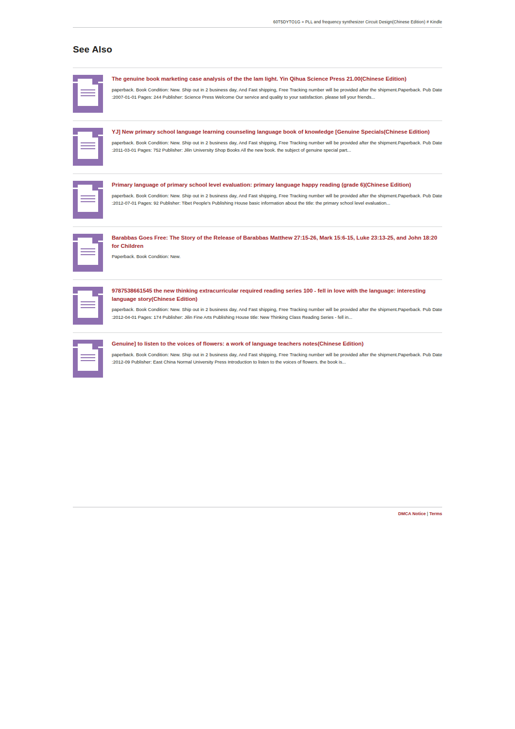60T5DYTO1G » PLL and frequency synthesizer Circuit Design(Chinese Edition) # Kindle
See Also
The genuine book marketing case analysis of the the lam light. Yin Qihua Science Press 21.00(Chinese Edition)
paperback. Book Condition: New. Ship out in 2 business day, And Fast shipping, Free Tracking number will be provided after the shipment.Paperback. Pub Date :2007-01-01 Pages: 244 Publisher: Science Press Welcome Our service and quality to your satisfaction. please tell your friends...
YJ] New primary school language learning counseling language book of knowledge [Genuine Specials(Chinese Edition)
paperback. Book Condition: New. Ship out in 2 business day, And Fast shipping, Free Tracking number will be provided after the shipment.Paperback. Pub Date :2011-03-01 Pages: 752 Publisher: Jilin University Shop Books All the new book. the subject of genuine special part...
Primary language of primary school level evaluation: primary language happy reading (grade 6)(Chinese Edition)
paperback. Book Condition: New. Ship out in 2 business day, And Fast shipping, Free Tracking number will be provided after the shipment.Paperback. Pub Date :2012-07-01 Pages: 92 Publisher: Tibet People's Publishing House basic information about the title: the primary school level evaluation...
Barabbas Goes Free: The Story of the Release of Barabbas Matthew 27:15-26, Mark 15:6-15, Luke 23:13-25, and John 18:20 for Children
Paperback. Book Condition: New.
9787538661545 the new thinking extracurricular required reading series 100 - fell in love with the language: interesting language story(Chinese Edition)
paperback. Book Condition: New. Ship out in 2 business day, And Fast shipping, Free Tracking number will be provided after the shipment.Paperback. Pub Date :2012-04-01 Pages: 174 Publisher: Jilin Fine Arts Publishing House title: New Thinking Class Reading Series - fell in...
Genuine] to listen to the voices of flowers: a work of language teachers notes(Chinese Edition)
paperback. Book Condition: New. Ship out in 2 business day, And Fast shipping, Free Tracking number will be provided after the shipment.Paperback. Pub Date :2012-09 Publisher: East China Normal University Press Introduction to listen to the voices of flowers. the book is...
DMCA Notice | Terms